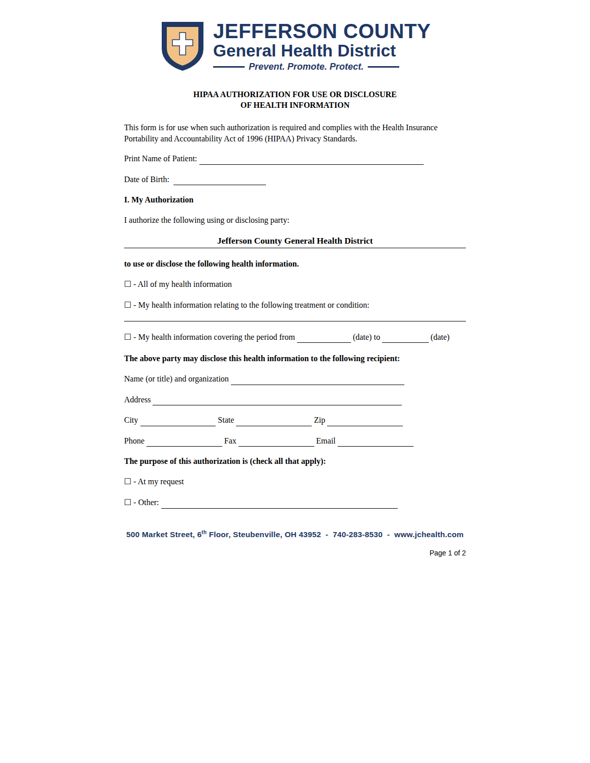Shield with cross
JEFFERSON COUNTY
General Health District
Prevent. Promote. Protect.
HIPAA Authorization for Use or Disclosure
of Health Information
This form is for use when such authorization is required and complies with the Health Insurance Portability and Accountability Act of 1996 (HIPAA) Privacy Standards.
Print Name of Patient:
Date of Birth:
I. My Authorization
I authorize the following using or disclosing party:
Jefferson County General Health District
to use or disclose the following health information.
☐ - All of my health information
☐ - My health information relating to the following treatment or condition:
☐ - My health information covering the period from (date) to (date)
The above party may disclose this health information to the following recipient:
Name (or title) and organization
Address
City State Zip
Phone Fax Email
The purpose of this authorization is (check all that apply):
☐ - At my request
☐ - Other:
500 Market Street, 6th Floor, Steubenville, OH 43952 - 740-283-8530 - www.jchealth.com
Page 1 of 2